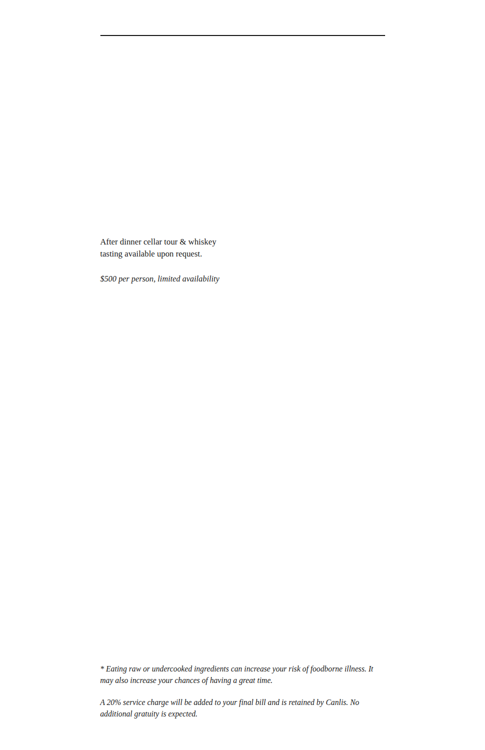After dinner cellar tour & whiskey
tasting available upon request.
$500 per person, limited availability
* Eating raw or undercooked ingredients can increase your risk of foodborne illness. It may also increase your chances of having a great time.
A 20% service charge will be added to your final bill and is retained by Canlis. No additional gratuity is expected.